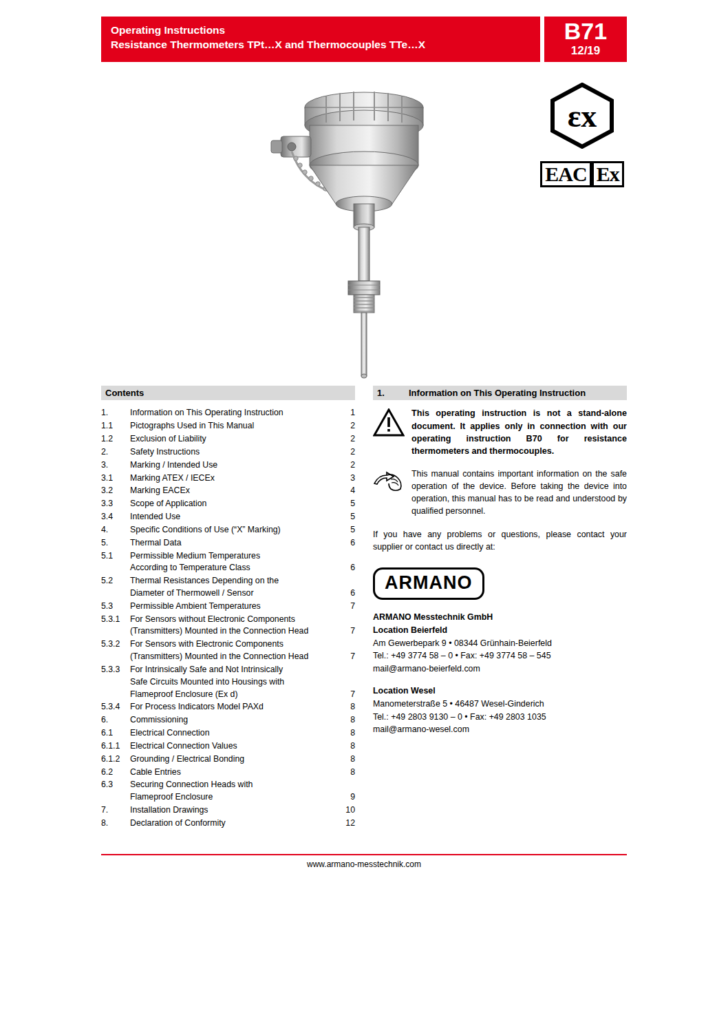Operating Instructions
Resistance Thermometers TPt…X and Thermocouples TTe…X
B71
12/19
εx
EAC Ex
Contents
| 1. | Information on This Operating Instruction | 1 |
| 1.1 | Pictographs Used in This Manual | 2 |
| 1.2 | Exclusion of Liability | 2 |
| 2. | Safety Instructions | 2 |
| 3. | Marking / Intended Use | 2 |
| 3.1 | Marking ATEX / IECEx | 3 |
| 3.2 | Marking EACEx | 4 |
| 3.3 | Scope of Application | 5 |
| 3.4 | Intended Use | 5 |
| 4. | Specific Conditions of Use (“X” Marking) | 5 |
| 5. | Thermal Data | 6 |
| 5.1 | Permissible Medium Temperatures According to Temperature Class | 6 |
| 5.2 | Thermal Resistances Depending on the Diameter of Thermowell / Sensor | 6 |
| 5.3 | Permissible Ambient Temperatures | 7 |
| 5.3.1 | For Sensors without Electronic Components (Transmitters) Mounted in the Connection Head | 7 |
| 5.3.2 | For Sensors with Electronic Components (Transmitters) Mounted in the Connection Head | 7 |
| 5.3.3 | For Intrinsically Safe and Not Intrinsically Safe Circuits Mounted into Housings with Flameproof Enclosure (Ex d) | 7 |
| 5.3.4 | For Process Indicators Model PAXd | 8 |
| 6. | Commissioning | 8 |
| 6.1 | Electrical Connection | 8 |
| 6.1.1 | Electrical Connection Values | 8 |
| 6.1.2 | Grounding / Electrical Bonding | 8 |
| 6.2 | Cable Entries | 8 |
| 6.3 | Securing Connection Heads with Flameproof Enclosure | 9 |
| 7. | Installation Drawings | 10 |
| 8. | Declaration of Conformity | 12 |
1. Information on This Operating Instruction
This operating instruction is not a stand-alone document. It applies only in connection with our operating instruction B70 for resistance thermometers and thermocouples.
This manual contains important information on the safe operation of the device. Before taking the device into operation, this manual has to be read and understood by qualified personnel.
If you have any problems or questions, please contact your supplier or contact us directly at:
ARMANO
ARMANO Messtechnik GmbH
Location Beierfeld
Am Gewerbepark 9 • 08344 Grünhain-Beierfeld
Tel.: +49 3774 58 – 0 • Fax: +49 3774 58 – 545
mail@armano-beierfeld.com
Location Wesel
Manometerstraße 5 • 46487 Wesel-Ginderich
Tel.: +49 2803 9130 – 0 • Fax: +49 2803 1035
mail@armano-wesel.com
www.armano-messtechnik.com